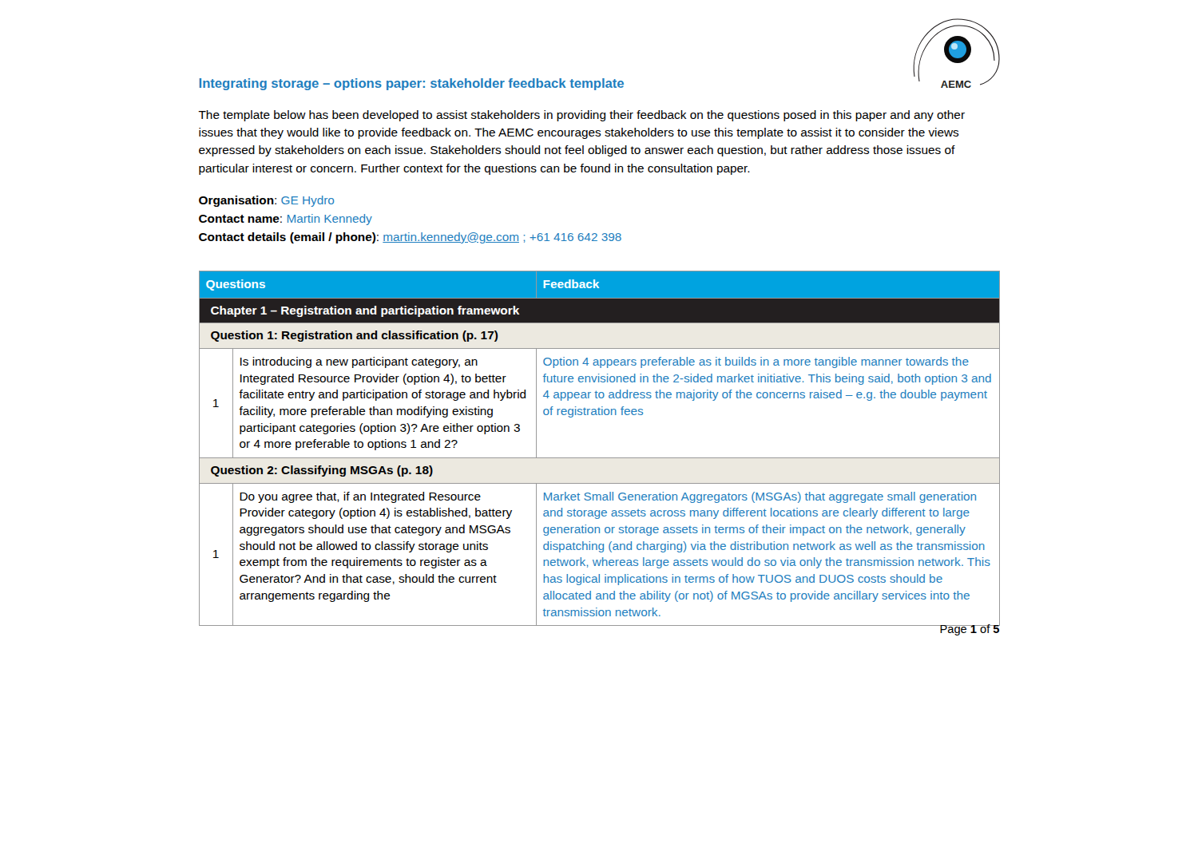AEMC
Integrating storage – options paper: stakeholder feedback template
The template below has been developed to assist stakeholders in providing their feedback on the questions posed in this paper and any other issues that they would like to provide feedback on. The AEMC encourages stakeholders to use this template to assist it to consider the views expressed by stakeholders on each issue. Stakeholders should not feel obliged to answer each question, but rather address those issues of particular interest or concern. Further context for the questions can be found in the consultation paper.
Organisation: GE Hydro
Contact name: Martin Kennedy
Contact details (email / phone): martin.kennedy@ge.com ; +61 416 642 398
| Questions | Feedback |
| --- | --- |
| Chapter 1 – Registration and participation framework |
| Question 1: Registration and classification (p. 17) |
| 1 | Is introducing a new participant category, an Integrated Resource Provider (option 4), to better facilitate entry and participation of storage and hybrid facility, more preferable than modifying existing participant categories (option 3)? Are either option 3 or 4 more preferable to options 1 and 2? | Option 4 appears preferable as it builds in a more tangible manner towards the future envisioned in the 2-sided market initiative. This being said, both option 3 and 4 appear to address the majority of the concerns raised – e.g. the double payment of registration fees |
| Question 2: Classifying MSGAs (p. 18) |
| 1 | Do you agree that, if an Integrated Resource Provider category (option 4) is established, battery aggregators should use that category and MSGAs should not be allowed to classify storage units exempt from the requirements to register as a Generator? And in that case, should the current arrangements regarding the | Market Small Generation Aggregators (MSGAs) that aggregate small generation and storage assets across many different locations are clearly different to large generation or storage assets in terms of their impact on the network, generally dispatching (and charging) via the distribution network as well as the transmission network, whereas large assets would do so via only the transmission network. This has logical implications in terms of how TUOS and DUOS costs should be allocated and the ability (or not) of MGSAs to provide ancillary services into the transmission network. |
Page 1 of 5